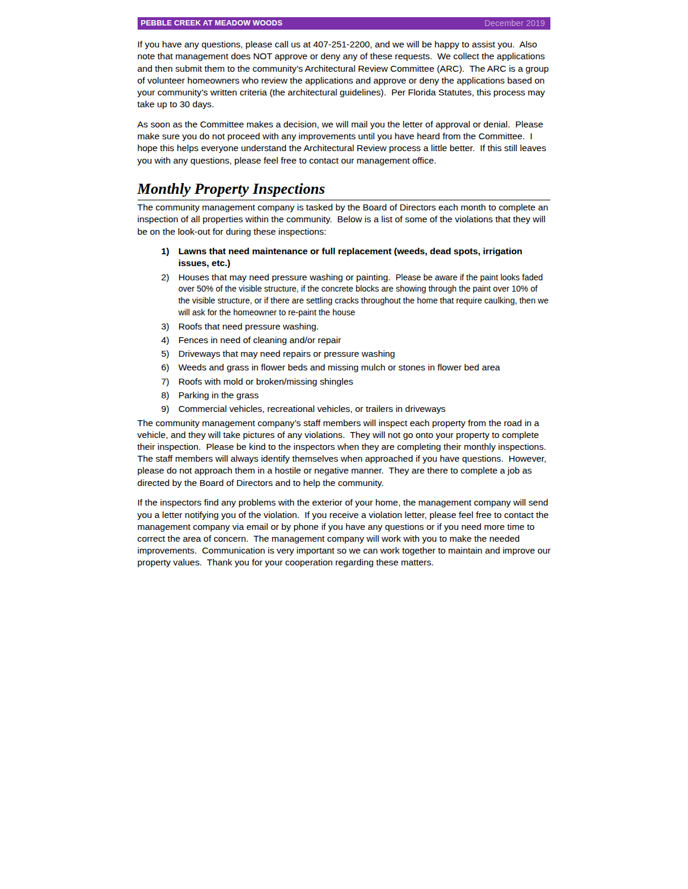Pebble Creek at Meadow Woods December 2019
If you have any questions, please call us at 407-251-2200, and we will be happy to assist you. Also note that management does NOT approve or deny any of these requests. We collect the applications and then submit them to the community’s Architectural Review Committee (ARC). The ARC is a group of volunteer homeowners who review the applications and approve or deny the applications based on your community’s written criteria (the architectural guidelines). Per Florida Statutes, this process may take up to 30 days.
As soon as the Committee makes a decision, we will mail you the letter of approval or denial. Please make sure you do not proceed with any improvements until you have heard from the Committee. I hope this helps everyone understand the Architectural Review process a little better. If this still leaves you with any questions, please feel free to contact our management office.
Monthly Property Inspections
The community management company is tasked by the Board of Directors each month to complete an inspection of all properties within the community. Below is a list of some of the violations that they will be on the look-out for during these inspections:
Lawns that need maintenance or full replacement (weeds, dead spots, irrigation issues, etc.)
Houses that may need pressure washing or painting. Please be aware if the paint looks faded over 50% of the visible structure, if the concrete blocks are showing through the paint over 10% of the visible structure, or if there are settling cracks throughout the home that require caulking, then we will ask for the homeowner to re-paint the house
Roofs that need pressure washing.
Fences in need of cleaning and/or repair
Driveways that may need repairs or pressure washing
Weeds and grass in flower beds and missing mulch or stones in flower bed area
Roofs with mold or broken/missing shingles
Parking in the grass
Commercial vehicles, recreational vehicles, or trailers in driveways
The community management company’s staff members will inspect each property from the road in a vehicle, and they will take pictures of any violations. They will not go onto your property to complete their inspection. Please be kind to the inspectors when they are completing their monthly inspections. The staff members will always identify themselves when approached if you have questions. However, please do not approach them in a hostile or negative manner. They are there to complete a job as directed by the Board of Directors and to help the community.
If the inspectors find any problems with the exterior of your home, the management company will send you a letter notifying you of the violation. If you receive a violation letter, please feel free to contact the management company via email or by phone if you have any questions or if you need more time to correct the area of concern. The management company will work with you to make the needed improvements. Communication is very important so we can work together to maintain and improve our property values. Thank you for your cooperation regarding these matters.